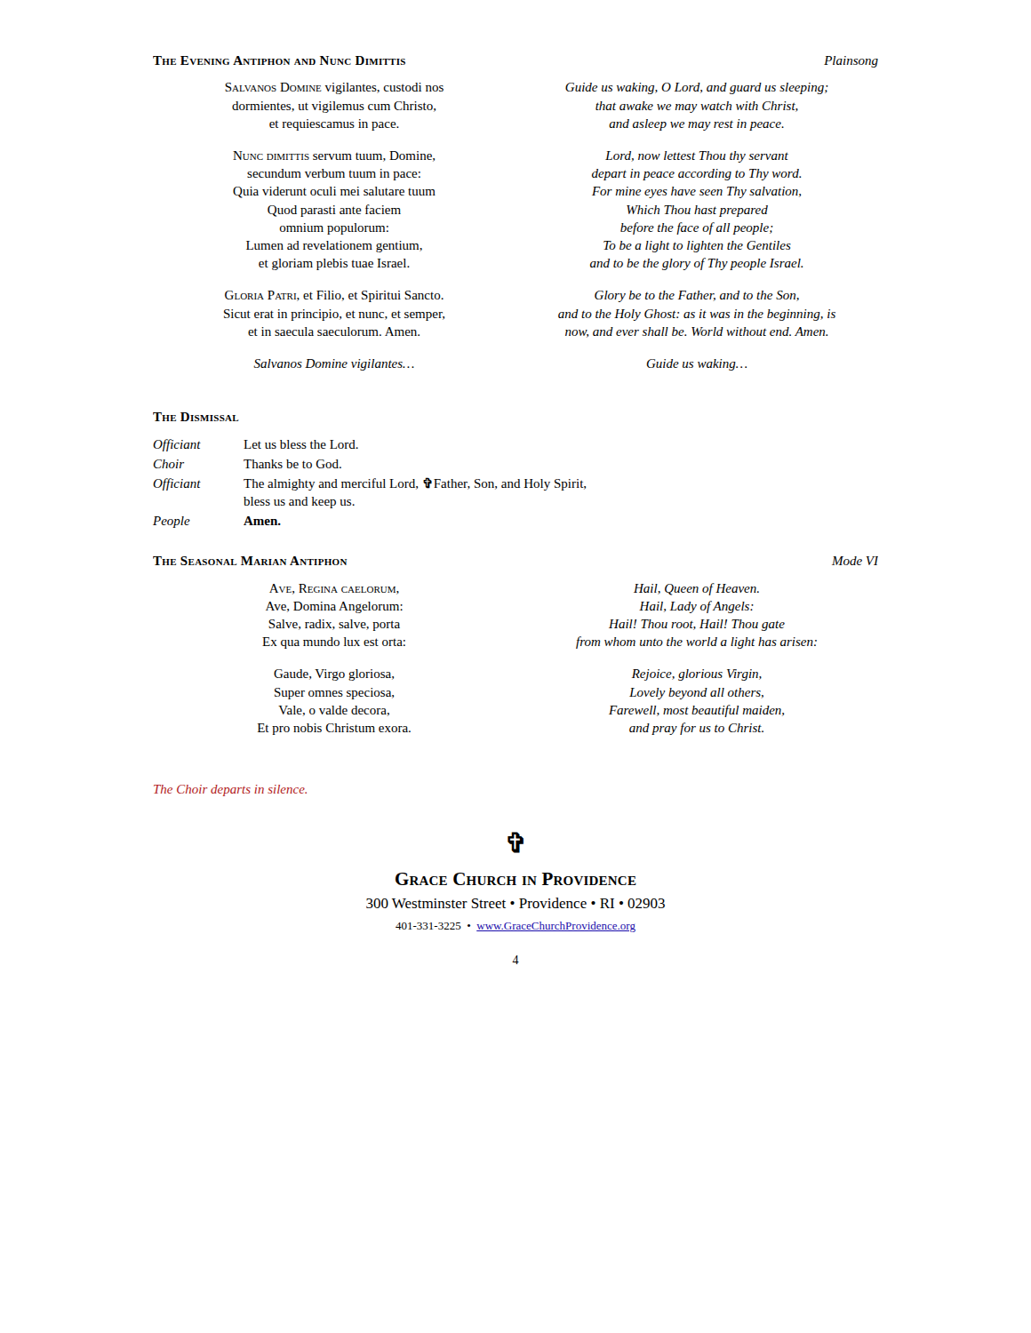The Evening Antiphon and Nunc Dimittis
Plainsong
| Salvanos Domine vigilantes, custodi nos dormientes, ut vigilemus cum Christo, et requiescamus in pace. | Guide us waking, O Lord, and guard us sleeping; that awake we may watch with Christ, and asleep we may rest in peace. |
| Nunc dimittis servum tuum, Domine, secundum verbum tuum in pace: Quia viderunt oculi mei salutare tuum Quod parasti ante faciem omnium populorum: Lumen ad revelationem gentium, et gloriam plebis tuae Israel. | Lord, now lettest Thou thy servant depart in peace according to Thy word. For mine eyes have seen Thy salvation, Which Thou hast prepared before the face of all people; To be a light to lighten the Gentiles and to be the glory of Thy people Israel. |
| Gloria Patri , et Filio, et Spiritui Sancto. Sicut erat in principio, et nunc, et semper, et in saecula saeculorum. Amen. | Glory be to the Father, and to the Son, and to the Holy Ghost: as it was in the beginning, is now, and ever shall be. World without end. Amen. |
| Salvanos Domine vigilantes… | Guide us waking… |
The Dismissal
| Officiant | Let us bless the Lord. |
| Choir | Thanks be to God. |
| Officiant | The almighty and merciful Lord, ✞ Father, Son, and Holy Spirit, bless us and keep us. |
| People | Amen. |
The Seasonal Marian Antiphon
Mode VI
| Ave, Regina caelorum , Ave, Domina Angelorum: Salve, radix, salve, porta Ex qua mundo lux est orta: | Hail, Queen of Heaven. Hail, Lady of Angels: Hail! Thou root, Hail! Thou gate from whom unto the world a light has arisen: |
| Gaude, Virgo gloriosa, Super omnes speciosa, Vale, o valde decora, Et pro nobis Christum exora. | Rejoice, glorious Virgin, Lovely beyond all others, Farewell, most beautiful maiden, and pray for us to Christ. |
The Choir departs in silence.
✞
Grace Church in Providence
300 Westminster Street • Providence • RI • 02903
401-331-3225 • www.GraceChurchProvidence.org
4